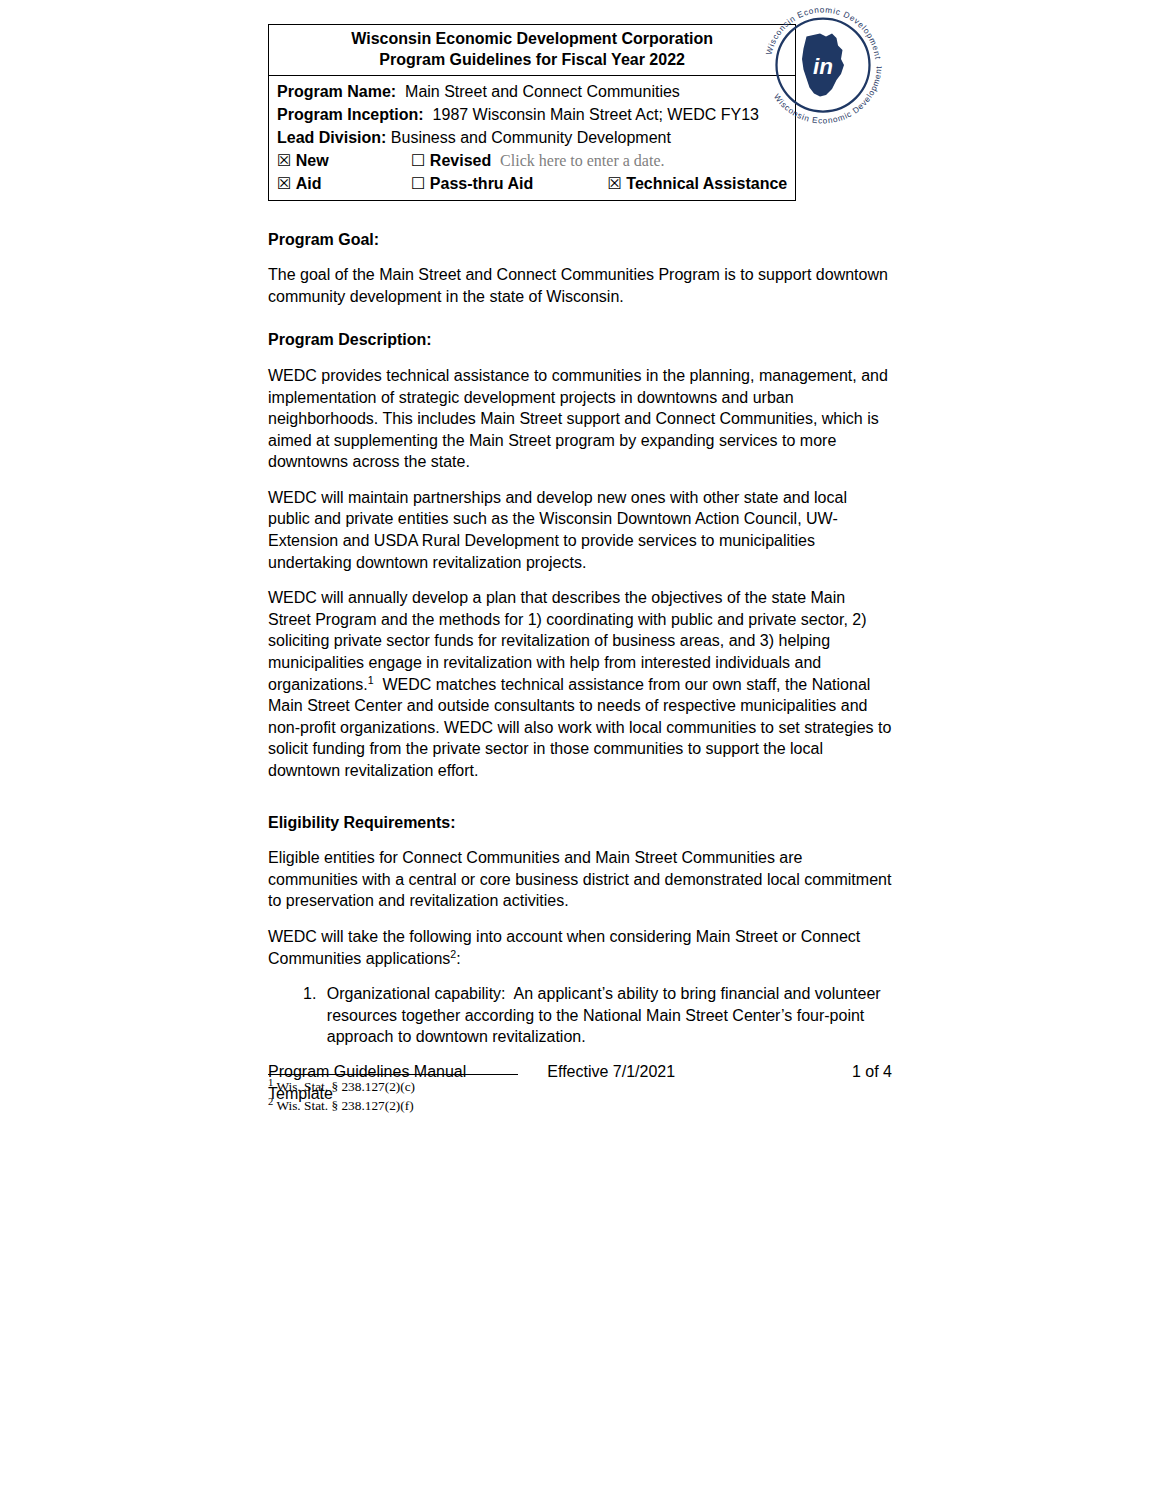in Wisconsin Economic Development Corporation Wisconsin Economic Development
| Wisconsin Economic Development Corporation Program Guidelines for Fiscal Year 2022 |
| Program Name: Main Street and Connect Communities Program Inception: 1987 Wisconsin Main Street Act; WEDC FY13 Lead Division: Business and Community Development ☒ New ☐ Revised Click here to enter a date. ☒ Aid ☐ Pass-thru Aid ☒ Technical Assistance |
Program Goal:
The goal of the Main Street and Connect Communities Program is to support downtown community development in the state of Wisconsin.
Program Description:
WEDC provides technical assistance to communities in the planning, management, and implementation of strategic development projects in downtowns and urban neighborhoods. This includes Main Street support and Connect Communities, which is aimed at supplementing the Main Street program by expanding services to more downtowns across the state.
WEDC will maintain partnerships and develop new ones with other state and local public and private entities such as the Wisconsin Downtown Action Council, UW-Extension and USDA Rural Development to provide services to municipalities undertaking downtown revitalization projects.
WEDC will annually develop a plan that describes the objectives of the state Main Street Program and the methods for 1) coordinating with public and private sector, 2) soliciting private sector funds for revitalization of business areas, and 3) helping municipalities engage in revitalization with help from interested individuals and organizations.1 WEDC matches technical assistance from our own staff, the National Main Street Center and outside consultants to needs of respective municipalities and non-profit organizations. WEDC will also work with local communities to set strategies to solicit funding from the private sector in those communities to support the local downtown revitalization effort.
Eligibility Requirements:
Eligible entities for Connect Communities and Main Street Communities are communities with a central or core business district and demonstrated local commitment to preservation and revitalization activities.
WEDC will take the following into account when considering Main Street or Connect Communities applications2:
Organizational capability: An applicant’s ability to bring financial and volunteer resources together according to the National Main Street Center’s four-point approach to downtown revitalization.
1 Wis. Stat. § 238.127(2)(c)
2 Wis. Stat. § 238.127(2)(f)
Program Guidelines Manual Template
Effective 7/1/2021
1 of 4